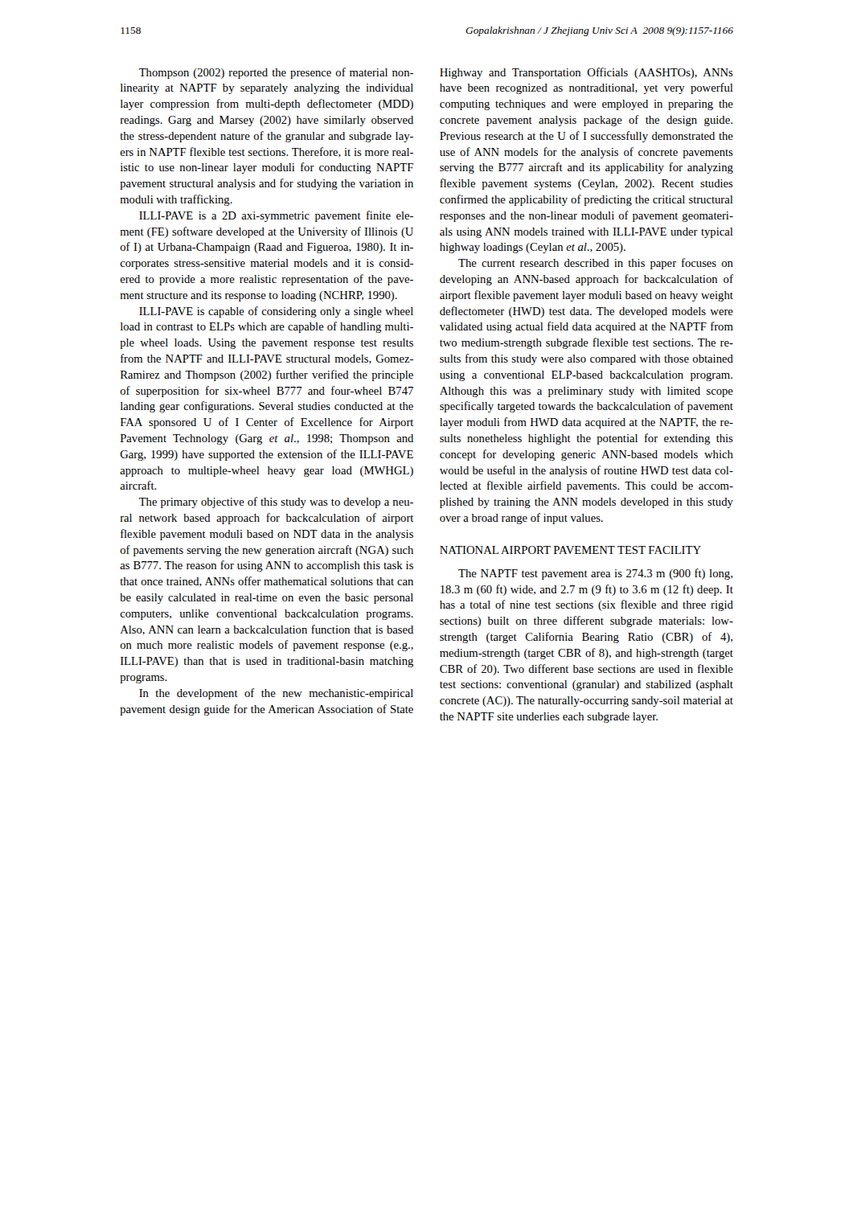1158 Gopalakrishnan / J Zhejiang Univ Sci A 2008 9(9):1157-1166
Thompson (2002) reported the presence of material non-linearity at NAPTF by separately analyzing the individual layer compression from multi-depth deflectometer (MDD) readings. Garg and Marsey (2002) have similarly observed the stress-dependent nature of the granular and subgrade layers in NAPTF flexible test sections. Therefore, it is more realistic to use non-linear layer moduli for conducting NAPTF pavement structural analysis and for studying the variation in moduli with trafficking.
ILLI-PAVE is a 2D axi-symmetric pavement finite element (FE) software developed at the University of Illinois (U of I) at Urbana-Champaign (Raad and Figueroa, 1980). It incorporates stress-sensitive material models and it is considered to provide a more realistic representation of the pavement structure and its response to loading (NCHRP, 1990).
ILLI-PAVE is capable of considering only a single wheel load in contrast to ELPs which are capable of handling multiple wheel loads. Using the pavement response test results from the NAPTF and ILLI-PAVE structural models, Gomez-Ramirez and Thompson (2002) further verified the principle of superposition for six-wheel B777 and four-wheel B747 landing gear configurations. Several studies conducted at the FAA sponsored U of I Center of Excellence for Airport Pavement Technology (Garg et al., 1998; Thompson and Garg, 1999) have supported the extension of the ILLI-PAVE approach to multiple-wheel heavy gear load (MWHGL) aircraft.
The primary objective of this study was to develop a neural network based approach for backcalculation of airport flexible pavement moduli based on NDT data in the analysis of pavements serving the new generation aircraft (NGA) such as B777. The reason for using ANN to accomplish this task is that once trained, ANNs offer mathematical solutions that can be easily calculated in real-time on even the basic personal computers, unlike conventional backcalculation programs. Also, ANN can learn a backcalculation function that is based on much more realistic models of pavement response (e.g., ILLI-PAVE) than that is used in traditional-basin matching programs.
In the development of the new mechanistic-empirical pavement design guide for the American Association of State Highway and Transportation Officials (AASHTOs), ANNs have been recognized as nontraditional, yet very powerful computing techniques and were employed in preparing the concrete pavement analysis package of the design guide. Previous research at the U of I successfully demonstrated the use of ANN models for the analysis of concrete pavements serving the B777 aircraft and its applicability for analyzing flexible pavement systems (Ceylan, 2002). Recent studies confirmed the applicability of predicting the critical structural responses and the non-linear moduli of pavement geomaterials using ANN models trained with ILLI-PAVE under typical highway loadings (Ceylan et al., 2005).
The current research described in this paper focuses on developing an ANN-based approach for backcalculation of airport flexible pavement layer moduli based on heavy weight deflectometer (HWD) test data. The developed models were validated using actual field data acquired at the NAPTF from two medium-strength subgrade flexible test sections. The results from this study were also compared with those obtained using a conventional ELP-based backcalculation program. Although this was a preliminary study with limited scope specifically targeted towards the backcalculation of pavement layer moduli from HWD data acquired at the NAPTF, the results nonetheless highlight the potential for extending this concept for developing generic ANN-based models which would be useful in the analysis of routine HWD test data collected at flexible airfield pavements. This could be accomplished by training the ANN models developed in this study over a broad range of input values.
National Airport Pavement Test Facility
The NAPTF test pavement area is 274.3 m (900 ft) long, 18.3 m (60 ft) wide, and 2.7 m (9 ft) to 3.6 m (12 ft) deep. It has a total of nine test sections (six flexible and three rigid sections) built on three different subgrade materials: low-strength (target California Bearing Ratio (CBR) of 4), medium-strength (target CBR of 8), and high-strength (target CBR of 20). Two different base sections are used in flexible test sections: conventional (granular) and stabilized (asphalt concrete (AC)). The naturally-occurring sandy-soil material at the NAPTF site underlies each subgrade layer.